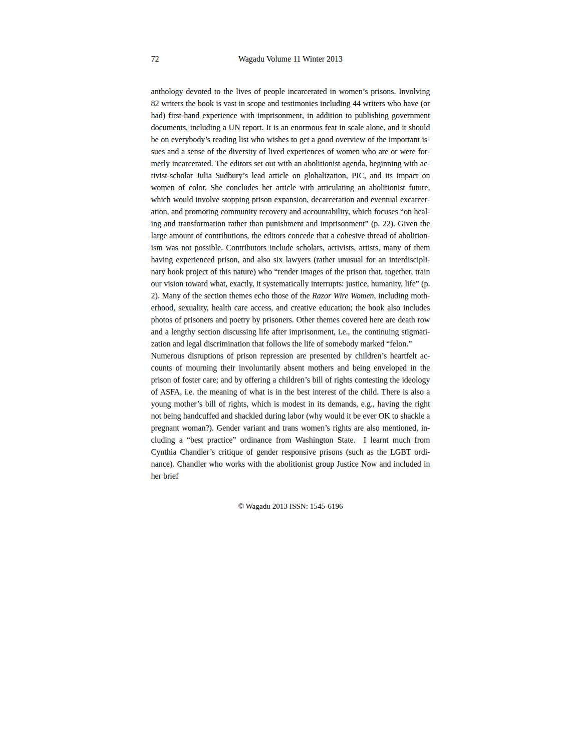72 Wagadu Volume 11 Winter 2013
anthology devoted to the lives of people incarcerated in women’s prisons. Involving 82 writers the book is vast in scope and testimonies including 44 writers who have (or had) first-hand experience with imprisonment, in addition to publishing government documents, including a UN report. It is an enormous feat in scale alone, and it should be on everybody’s reading list who wishes to get a good overview of the important issues and a sense of the diversity of lived experiences of women who are or were formerly incarcerated. The editors set out with an abolitionist agenda, beginning with activist-scholar Julia Sudbury’s lead article on globalization, PIC, and its impact on women of color. She concludes her article with articulating an abolitionist future, which would involve stopping prison expansion, decarceration and eventual excarceration, and promoting community recovery and accountability, which focuses “on healing and transformation rather than punishment and imprisonment” (p. 22). Given the large amount of contributions, the editors concede that a cohesive thread of abolitionism was not possible. Contributors include scholars, activists, artists, many of them having experienced prison, and also six lawyers (rather unusual for an interdisciplinary book project of this nature) who “render images of the prison that, together, train our vision toward what, exactly, it systematically interrupts: justice, humanity, life” (p. 2). Many of the section themes echo those of the Razor Wire Women, including motherhood, sexuality, health care access, and creative education; the book also includes photos of prisoners and poetry by prisoners. Other themes covered here are death row and a lengthy section discussing life after imprisonment, i.e., the continuing stigmatization and legal discrimination that follows the life of somebody marked “felon.”
Numerous disruptions of prison repression are presented by children’s heartfelt accounts of mourning their involuntarily absent mothers and being enveloped in the prison of foster care; and by offering a children’s bill of rights contesting the ideology of ASFA, i.e. the meaning of what is in the best interest of the child. There is also a young mother’s bill of rights, which is modest in its demands, e.g., having the right not being handcuffed and shackled during labor (why would it be ever OK to shackle a pregnant woman?). Gender variant and trans women’s rights are also mentioned, including a “best practice” ordinance from Washington State. I learnt much from Cynthia Chandler’s critique of gender responsive prisons (such as the LGBT ordinance). Chandler who works with the abolitionist group Justice Now and included in her brief
© Wagadu 2013 ISSN: 1545-6196